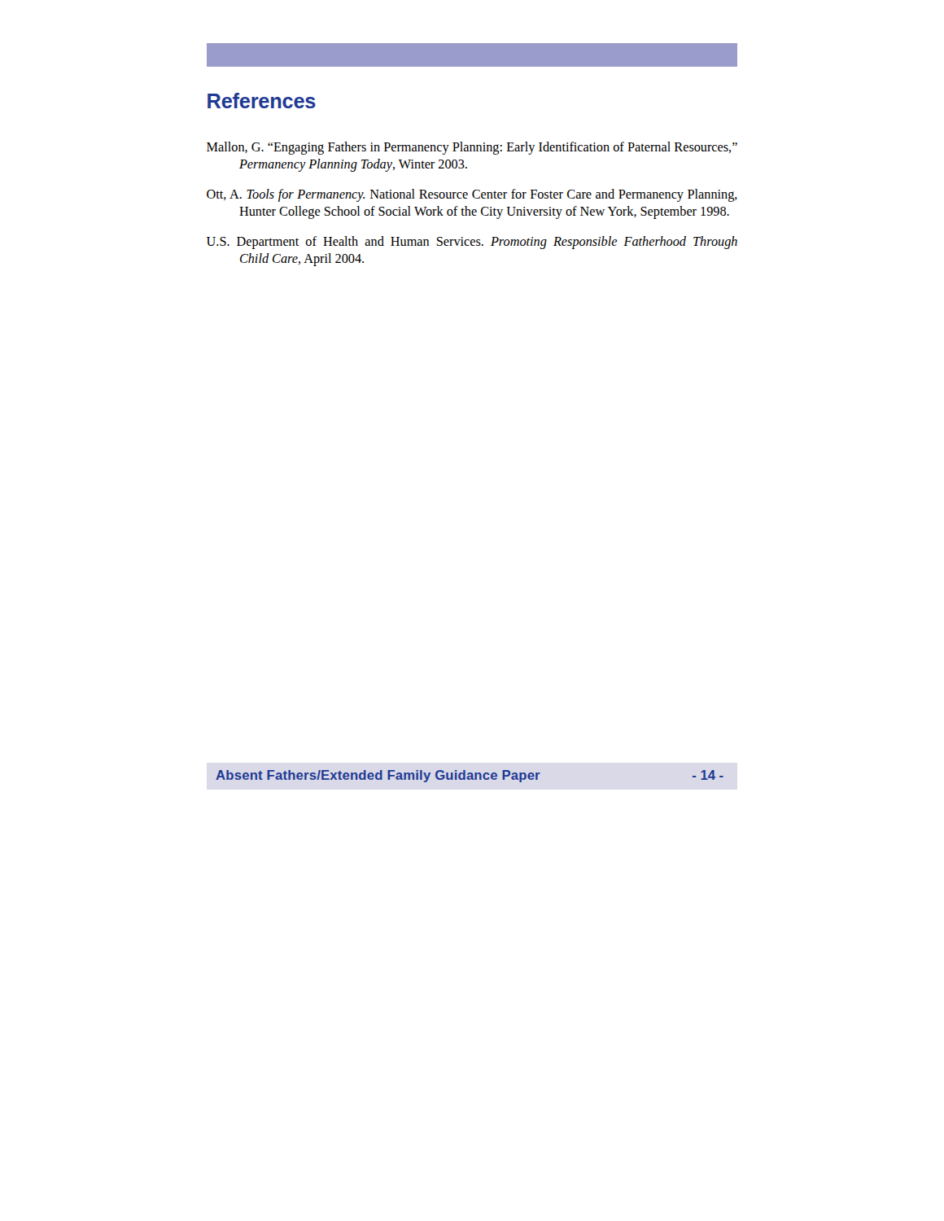References
Mallon, G. “Engaging Fathers in Permanency Planning: Early Identification of Paternal Resources,” Permanency Planning Today, Winter 2003.
Ott, A. Tools for Permanency. National Resource Center for Foster Care and Permanency Planning, Hunter College School of Social Work of the City University of New York, September 1998.
U.S. Department of Health and Human Services. Promoting Responsible Fatherhood Through Child Care, April 2004.
Absent Fathers/Extended Family Guidance Paper
- 14 -